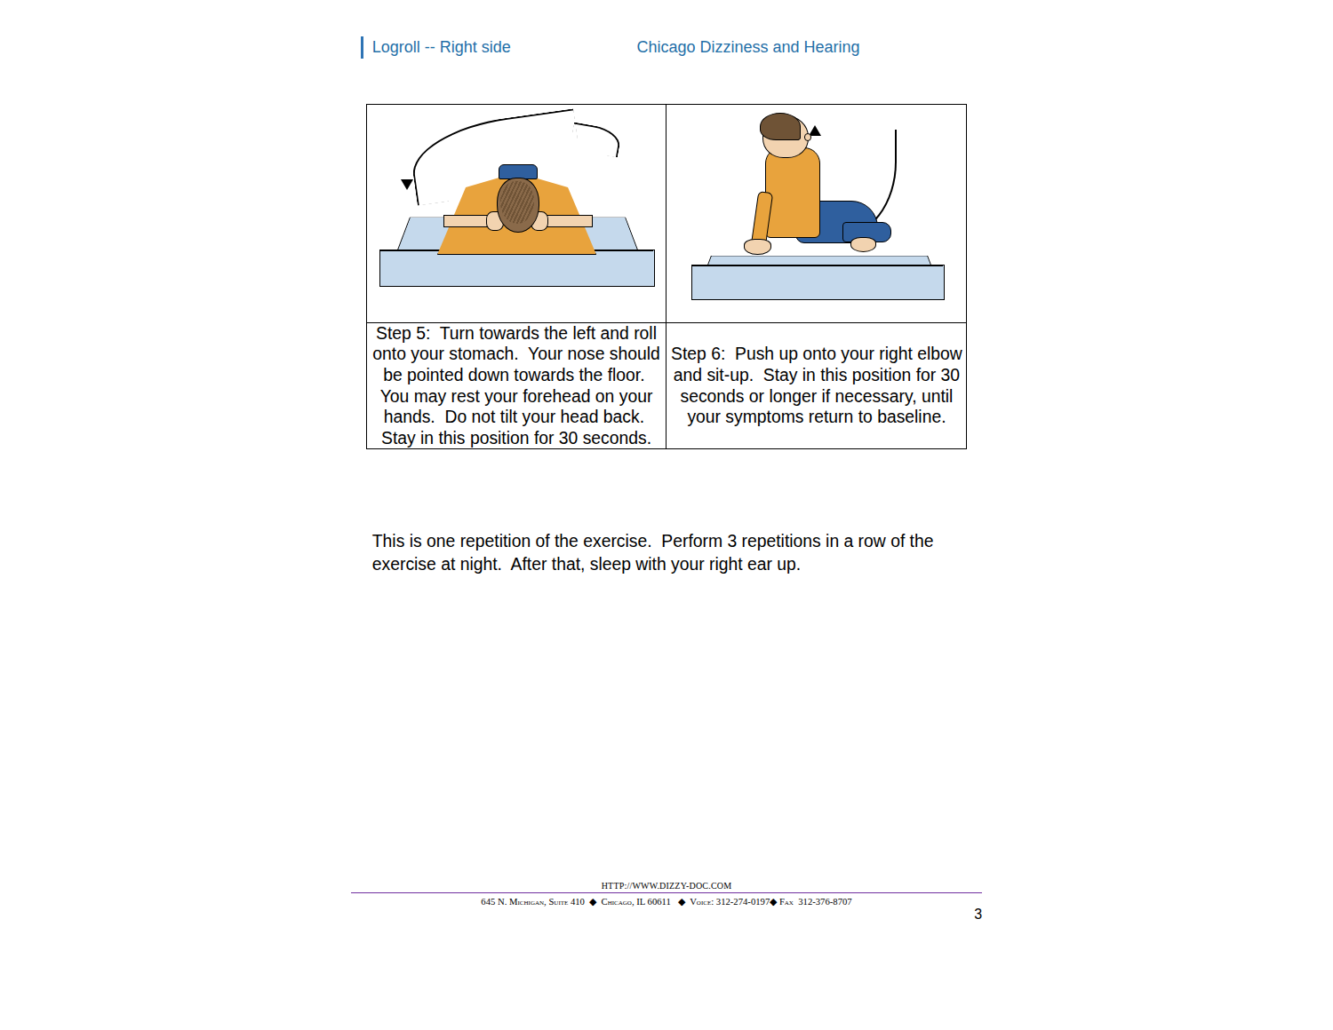Logroll -- Right side
Chicago Dizziness and Hearing
| Step 5: Turn towards the left and roll onto your stomach. Your nose should be pointed down towards the floor. You may rest your forehead on your hands. Do not tilt your head back. Stay in this position for 30 seconds. | Step 6: Push up onto your right elbow and sit-up. Stay in this position for 30 seconds or longer if necessary, until your symptoms return to baseline. |
This is one repetition of the exercise. Perform 3 repetitions in a row of the exercise at night. After that, sleep with your right ear up.
HTTP://WWW.DIZZY-DOC.COM
645 N. Michigan, Suite 410 ◆ Chicago, IL 60611 ◆ Voice: 312-274-0197◆ Fax 312-376-8707
3